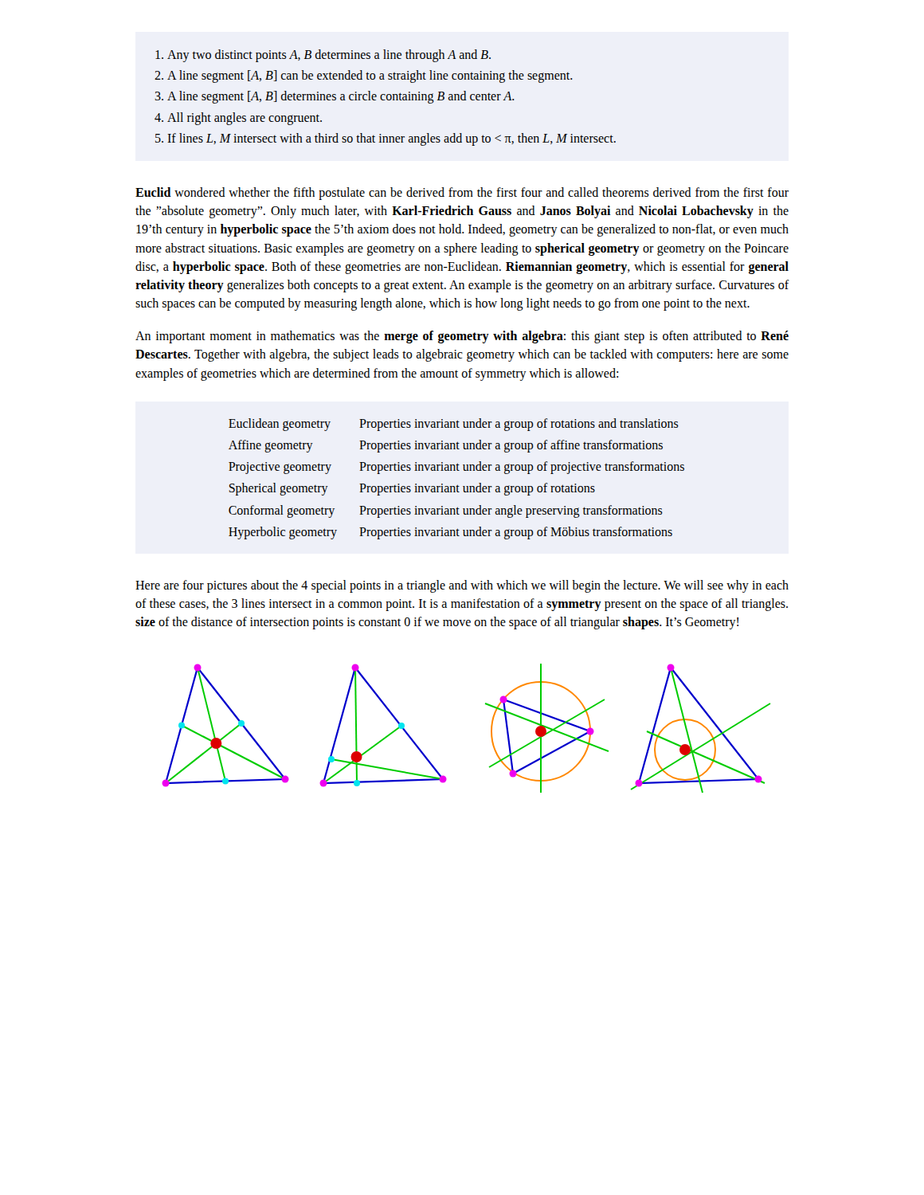Any two distinct points A, B determines a line through A and B.
A line segment [A, B] can be extended to a straight line containing the segment.
A line segment [A, B] determines a circle containing B and center A.
All right angles are congruent.
If lines L, M intersect with a third so that inner angles add up to < π, then L, M intersect.
Euclid wondered whether the fifth postulate can be derived from the first four and called theorems derived from the first four the ”absolute geometry”. Only much later, with Karl-Friedrich Gauss and Janos Bolyai and Nicolai Lobachevsky in the 19’th century in hyperbolic space the 5’th axiom does not hold. Indeed, geometry can be generalized to non-flat, or even much more abstract situations. Basic examples are geometry on a sphere leading to spherical geometry or geometry on the Poincare disc, a hyperbolic space. Both of these geometries are non-Euclidean. Riemannian geometry, which is essential for general relativity theory generalizes both concepts to a great extent. An example is the geometry on an arbitrary surface. Curvatures of such spaces can be computed by measuring length alone, which is how long light needs to go from one point to the next.
An important moment in mathematics was the merge of geometry with algebra: this giant step is often attributed to René Descartes. Together with algebra, the subject leads to algebraic geometry which can be tackled with computers: here are some examples of geometries which are determined from the amount of symmetry which is allowed:
| Euclidean geometry | Properties invariant under a group of rotations and translations |
| Affine geometry | Properties invariant under a group of affine transformations |
| Projective geometry | Properties invariant under a group of projective transformations |
| Spherical geometry | Properties invariant under a group of rotations |
| Conformal geometry | Properties invariant under angle preserving transformations |
| Hyperbolic geometry | Properties invariant under a group of Möbius transformations |
Here are four pictures about the 4 special points in a triangle and with which we will begin the lecture. We will see why in each of these cases, the 3 lines intersect in a common point. It is a manifestation of a symmetry present on the space of all triangles. size of the distance of intersection points is constant 0 if we move on the space of all triangular shapes. It’s Geometry!